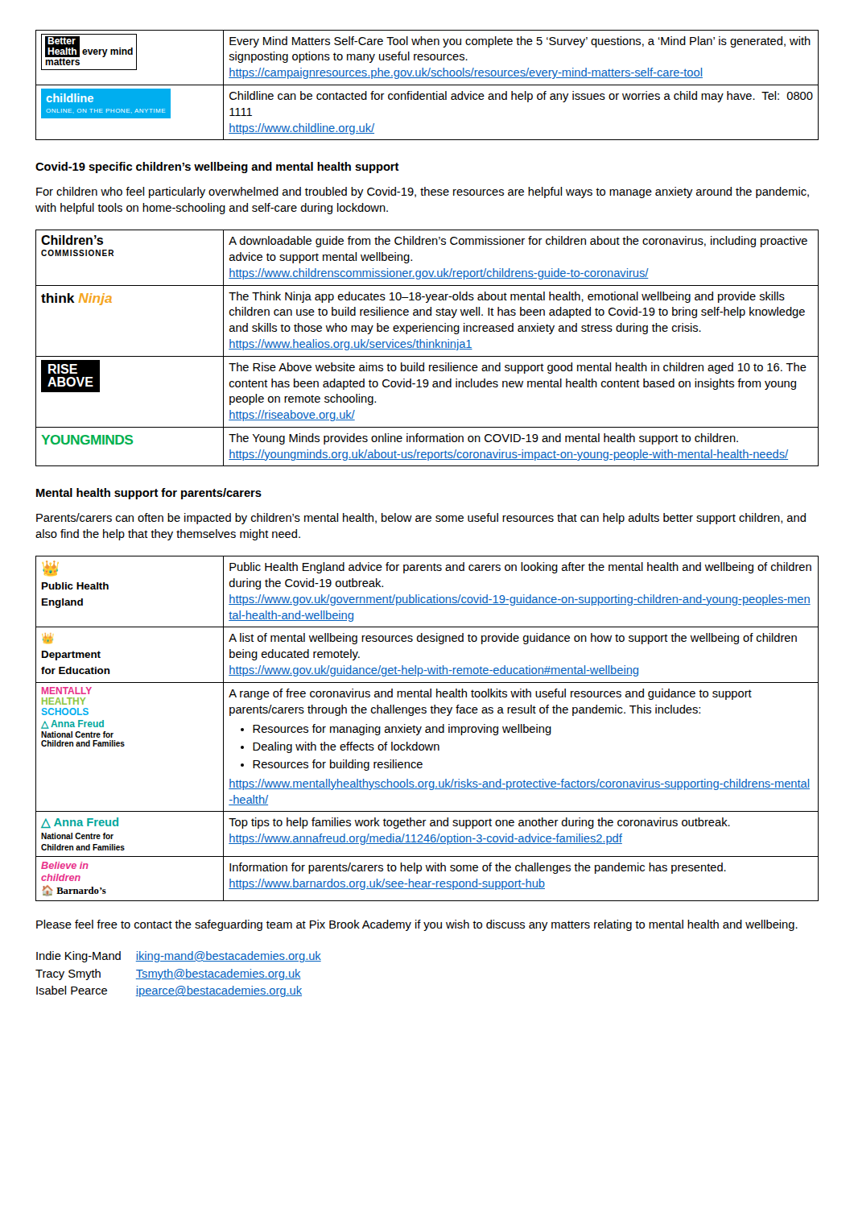| Better Health every mind matters | Every Mind Matters Self-Care Tool when you complete the 5 ‘Survey’ questions, a ‘Mind Plan’ is generated, with signposting options to many useful resources. https://campaignresources.phe.gov.uk/schools/resources/every-mind-matters-self-care-tool |
| childline ONLINE, ON THE PHONE, ANYTIME | Childline can be contacted for confidential advice and help of any issues or worries a child may have. Tel: 0800 1111 https://www.childline.org.uk/ |
Covid-19 specific children’s wellbeing and mental health support
For children who feel particularly overwhelmed and troubled by Covid-19, these resources are helpful ways to manage anxiety around the pandemic, with helpful tools on home-schooling and self-care during lockdown.
| Children’s COMMISSIONER | A downloadable guide from the Children’s Commissioner for children about the coronavirus, including proactive advice to support mental wellbeing. https://www.childrenscommissioner.gov.uk/report/childrens-guide-to-coronavirus/ |
| think Ninja | The Think Ninja app educates 10–18-year-olds about mental health, emotional wellbeing and provide skills children can use to build resilience and stay well. It has been adapted to Covid-19 to bring self-help knowledge and skills to those who may be experiencing increased anxiety and stress during the crisis. https://www.healios.org.uk/services/thinkninja1 |
| RISE ABOVE | The Rise Above website aims to build resilience and support good mental health in children aged 10 to 16. The content has been adapted to Covid-19 and includes new mental health content based on insights from young people on remote schooling. https://riseabove.org.uk/ |
| YOUNGMINDS | The Young Minds provides online information on COVID-19 and mental health support to children. https://youngminds.org.uk/about-us/reports/coronavirus-impact-on-young-people-with-mental-health-needs/ |
Mental health support for parents/carers
Parents/carers can often be impacted by children’s mental health, below are some useful resources that can help adults better support children, and also find the help that they themselves might need.
| 👑 Public Health England | Public Health England advice for parents and carers on looking after the mental health and wellbeing of children during the Covid-19 outbreak. https://www.gov.uk/government/publications/covid-19-guidance-on-supporting-children-and-young-peoples-mental-health-and-wellbeing |
| 👑 Department for Education | A list of mental wellbeing resources designed to provide guidance on how to support the wellbeing of children being educated remotely. https://www.gov.uk/guidance/get-help-with-remote-education#mental-wellbeing |
| MENTALLY HEALTHY SCHOOLS △ Anna Freud National Centre for Children and Families | A range of free coronavirus and mental health toolkits with useful resources and guidance to support parents/carers through the challenges they face as a result of the pandemic. This includes: Resources for managing anxiety and improving wellbeing Dealing with the effects of lockdown Resources for building resilience https://www.mentallyhealthyschools.org.uk/risks-and-protective-factors/coronavirus-supporting-childrens-mental-health/ |
| △ Anna Freud National Centre for Children and Families | Top tips to help families work together and support one another during the coronavirus outbreak. https://www.annafreud.org/media/11246/option-3-covid-advice-families2.pdf |
| Believe in children 🏠 Barnardo’s | Information for parents/carers to help with some of the challenges the pandemic has presented. https://www.barnardos.org.uk/see-hear-respond-support-hub |
Please feel free to contact the safeguarding team at Pix Brook Academy if you wish to discuss any matters relating to mental health and wellbeing.
| Indie King-Mand | iking-mand@bestacademies.org.uk |
| Tracy Smyth | Tsmyth@bestacademies.org.uk |
| Isabel Pearce | ipearce@bestacademies.org.uk |